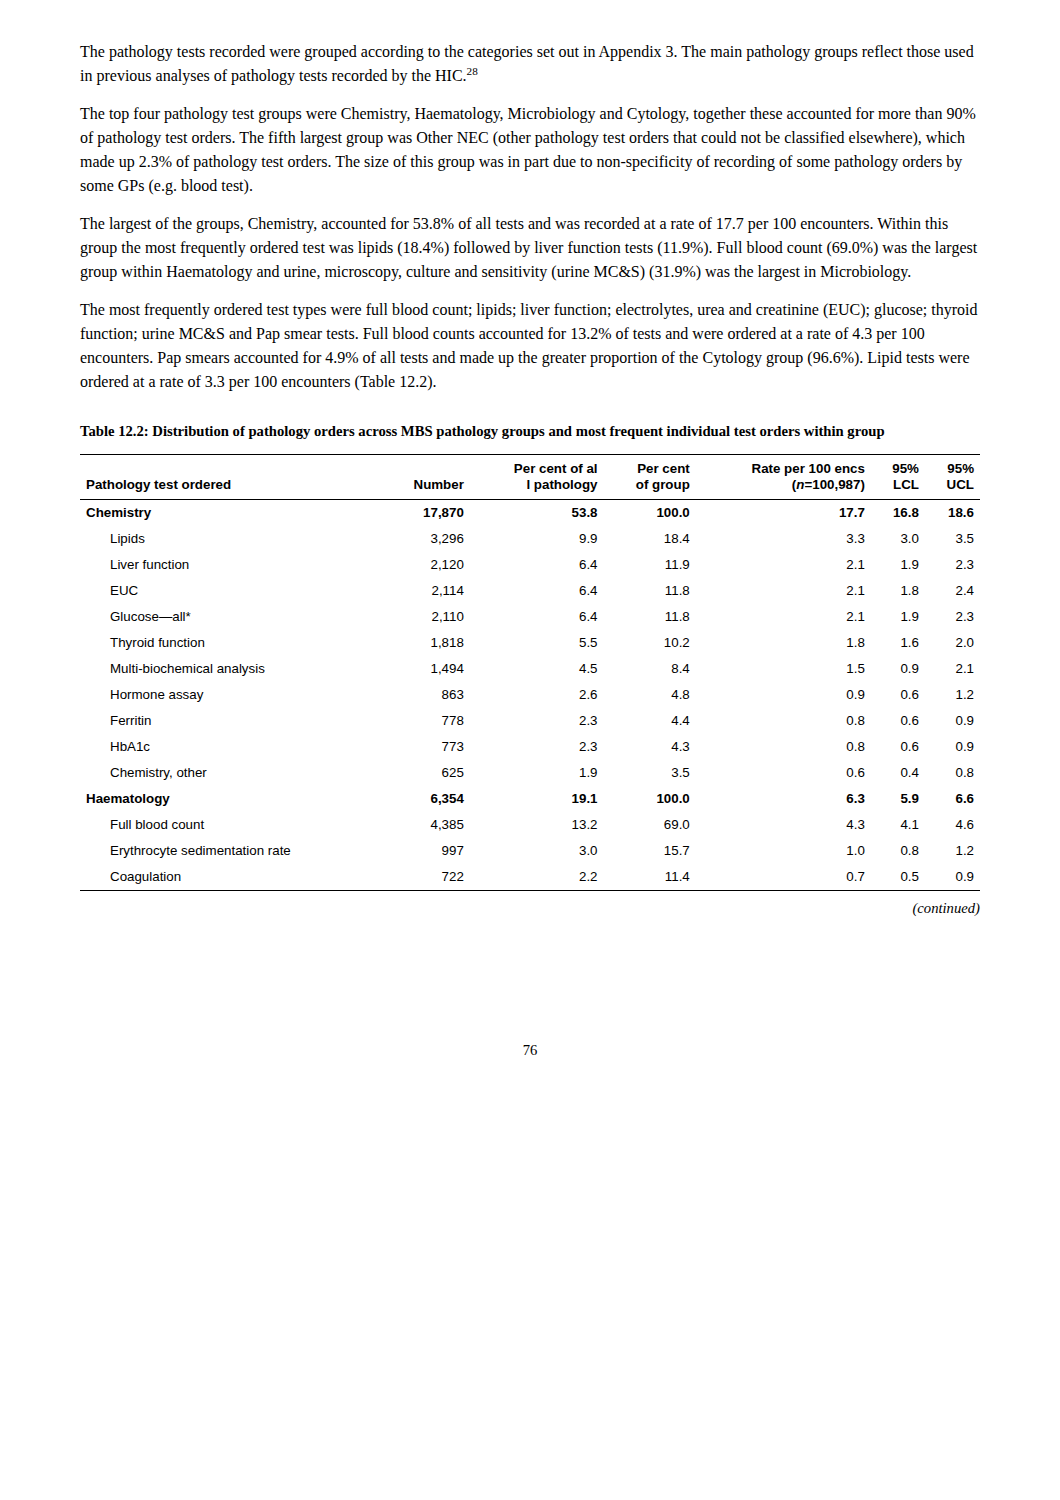The pathology tests recorded were grouped according to the categories set out in Appendix 3. The main pathology groups reflect those used in previous analyses of pathology tests recorded by the HIC.28
The top four pathology test groups were Chemistry, Haematology, Microbiology and Cytology, together these accounted for more than 90% of pathology test orders. The fifth largest group was Other NEC (other pathology test orders that could not be classified elsewhere), which made up 2.3% of pathology test orders. The size of this group was in part due to non-specificity of recording of some pathology orders by some GPs (e.g. blood test).
The largest of the groups, Chemistry, accounted for 53.8% of all tests and was recorded at a rate of 17.7 per 100 encounters. Within this group the most frequently ordered test was lipids (18.4%) followed by liver function tests (11.9%). Full blood count (69.0%) was the largest group within Haematology and urine, microscopy, culture and sensitivity (urine MC&S) (31.9%) was the largest in Microbiology.
The most frequently ordered test types were full blood count; lipids; liver function; electrolytes, urea and creatinine (EUC); glucose; thyroid function; urine MC&S and Pap smear tests. Full blood counts accounted for 13.2% of tests and were ordered at a rate of 4.3 per 100 encounters. Pap smears accounted for 4.9% of all tests and made up the greater proportion of the Cytology group (96.6%). Lipid tests were ordered at a rate of 3.3 per 100 encounters (Table 12.2).
Table 12.2: Distribution of pathology orders across MBS pathology groups and most frequent individual test orders within group
| Pathology test ordered | Number | Per cent of al l pathology | Per cent of group | Rate per 100 encs ( n =100,987) | 95% LCL | 95% UCL |
| --- | --- | --- | --- | --- | --- | --- |
| Chemistry | 17,870 | 53.8 | 100.0 | 17.7 | 16.8 | 18.6 |
| Lipids | 3,296 | 9.9 | 18.4 | 3.3 | 3.0 | 3.5 |
| Liver function | 2,120 | 6.4 | 11.9 | 2.1 | 1.9 | 2.3 |
| EUC | 2,114 | 6.4 | 11.8 | 2.1 | 1.8 | 2.4 |
| Glucose—all* | 2,110 | 6.4 | 11.8 | 2.1 | 1.9 | 2.3 |
| Thyroid function | 1,818 | 5.5 | 10.2 | 1.8 | 1.6 | 2.0 |
| Multi-biochemical analysis | 1,494 | 4.5 | 8.4 | 1.5 | 0.9 | 2.1 |
| Hormone assay | 863 | 2.6 | 4.8 | 0.9 | 0.6 | 1.2 |
| Ferritin | 778 | 2.3 | 4.4 | 0.8 | 0.6 | 0.9 |
| HbA1c | 773 | 2.3 | 4.3 | 0.8 | 0.6 | 0.9 |
| Chemistry, other | 625 | 1.9 | 3.5 | 0.6 | 0.4 | 0.8 |
| Haematology | 6,354 | 19.1 | 100.0 | 6.3 | 5.9 | 6.6 |
| Full blood count | 4,385 | 13.2 | 69.0 | 4.3 | 4.1 | 4.6 |
| Erythrocyte sedimentation rate | 997 | 3.0 | 15.7 | 1.0 | 0.8 | 1.2 |
| Coagulation | 722 | 2.2 | 11.4 | 0.7 | 0.5 | 0.9 |
(continued)
76